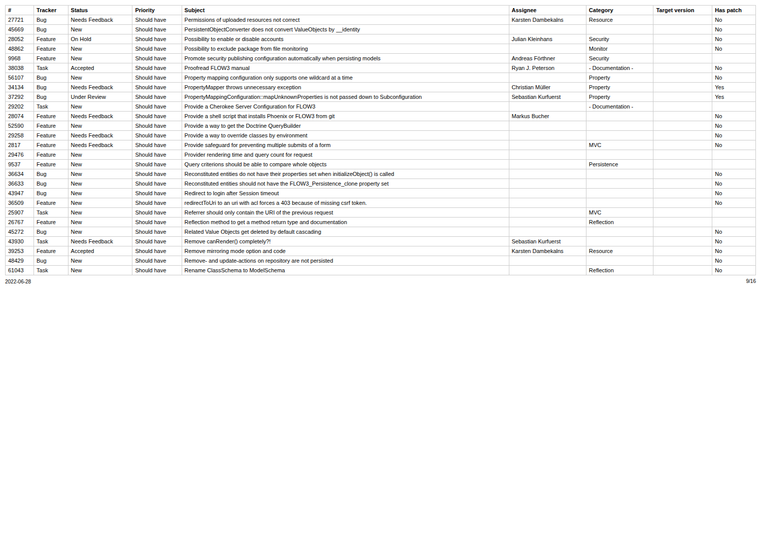| # | Tracker | Status | Priority | Subject | Assignee | Category | Target version | Has patch |
| --- | --- | --- | --- | --- | --- | --- | --- | --- |
| 27721 | Bug | Needs Feedback | Should have | Permissions of uploaded resources not correct | Karsten Dambekalns | Resource | | No |
| 45669 | Bug | New | Should have | PersistentObjectConverter does not convert ValueObjects by __identity | | | | No |
| 28052 | Feature | On Hold | Should have | Possibility to enable or disable accounts | Julian Kleinhans | Security | | No |
| 48862 | Feature | New | Should have | Possibility to exclude package from file monitoring | | Monitor | | No |
| 9968 | Feature | New | Should have | Promote security publishing configuration automatically when persisting models | Andreas Förthner | Security | | |
| 38038 | Task | Accepted | Should have | Proofread FLOW3 manual | Ryan J. Peterson | - Documentation - | | No |
| 56107 | Bug | New | Should have | Property mapping configuration only supports one wildcard at a time | | Property | | No |
| 34134 | Bug | Needs Feedback | Should have | PropertyMapper throws unnecessary exception | Christian Müller | Property | | Yes |
| 37292 | Bug | Under Review | Should have | PropertyMappingConfiguration::mapUnknownProperties is not passed down to Subconfiguration | Sebastian Kurfuerst | Property | | Yes |
| 29202 | Task | New | Should have | Provide a Cherokee Server Configuration for FLOW3 | | - Documentation - | | |
| 28074 | Feature | Needs Feedback | Should have | Provide a shell script that installs Phoenix or FLOW3 from git | Markus Bucher | | | No |
| 52590 | Feature | New | Should have | Provide a way to get the Doctrine QueryBuilder | | | | No |
| 29258 | Feature | Needs Feedback | Should have | Provide a way to override classes by environment | | | | No |
| 2817 | Feature | Needs Feedback | Should have | Provide safeguard for preventing multiple submits of a form | | MVC | | No |
| 29476 | Feature | New | Should have | Provider rendering time and query count for request | | | | |
| 9537 | Feature | New | Should have | Query criterions should be able to compare whole objects | | Persistence | | |
| 36634 | Bug | New | Should have | Reconstituted entities do not have their properties set when initializeObject() is called | | | | No |
| 36633 | Bug | New | Should have | Reconstituted entities should not have the FLOW3_Persistence_clone property set | | | | No |
| 43947 | Bug | New | Should have | Redirect to login after Session timeout | | | | No |
| 36509 | Feature | New | Should have | redirectToUri to an uri with acl forces a 403 because of missing csrf token. | | | | No |
| 25907 | Task | New | Should have | Referrer should only contain the URI of the previous request | | MVC | | |
| 26767 | Feature | New | Should have | Reflection method to get a method return type and documentation | | Reflection | | |
| 45272 | Bug | New | Should have | Related Value Objects get deleted by default cascading | | | | No |
| 43930 | Task | Needs Feedback | Should have | Remove canRender() completely?! | Sebastian Kurfuerst | | | No |
| 39253 | Feature | Accepted | Should have | Remove mirroring mode option and code | Karsten Dambekalns | Resource | | No |
| 48429 | Bug | New | Should have | Remove- and update-actions on repository are not persisted | | | | No |
| 61043 | Task | New | Should have | Rename ClassSchema to ModelSchema | | Reflection | | No |
2022-06-28 9/16